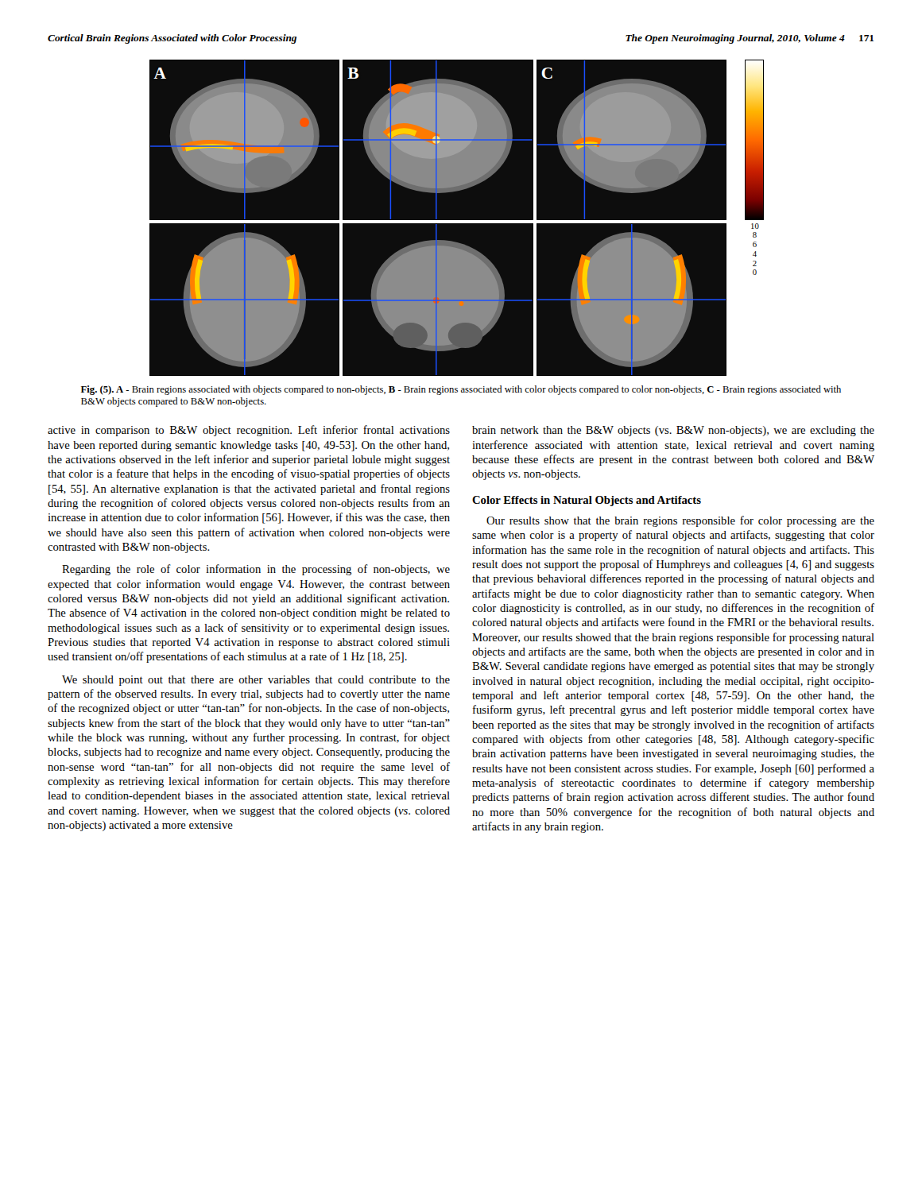Cortical Brain Regions Associated with Color Processing
The Open Neuroimaging Journal, 2010, Volume 4 171
A
B
C
10
8
6
4
2
0
Fig. (5). A - Brain regions associated with objects compared to non-objects, B - Brain regions associated with color objects compared to color non-objects, C - Brain regions associated with B&W objects compared to B&W non-objects.
active in comparison to B&W object recognition. Left inferior frontal activations have been reported during semantic knowledge tasks [40, 49-53]. On the other hand, the activations observed in the left inferior and superior parietal lobule might suggest that color is a feature that helps in the encoding of visuo-spatial properties of objects [54, 55]. An alternative explanation is that the activated parietal and frontal regions during the recognition of colored objects versus colored non-objects results from an increase in attention due to color information [56]. However, if this was the case, then we should have also seen this pattern of activation when colored non-objects were contrasted with B&W non-objects.
Regarding the role of color information in the processing of non-objects, we expected that color information would engage V4. However, the contrast between colored versus B&W non-objects did not yield an additional significant activation. The absence of V4 activation in the colored non-object condition might be related to methodological issues such as a lack of sensitivity or to experimental design issues. Previous studies that reported V4 activation in response to abstract colored stimuli used transient on/off presentations of each stimulus at a rate of 1 Hz [18, 25].
We should point out that there are other variables that could contribute to the pattern of the observed results. In every trial, subjects had to covertly utter the name of the recognized object or utter “tan-tan” for non-objects. In the case of non-objects, subjects knew from the start of the block that they would only have to utter “tan-tan” while the block was running, without any further processing. In contrast, for object blocks, subjects had to recognize and name every object. Consequently, producing the non-sense word “tan-tan” for all non-objects did not require the same level of complexity as retrieving lexical information for certain objects. This may therefore lead to condition-dependent biases in the associated attention state, lexical retrieval and covert naming. However, when we suggest that the colored objects (vs. colored non-objects) activated a more extensive
brain network than the B&W objects (vs. B&W non-objects), we are excluding the interference associated with attention state, lexical retrieval and covert naming because these effects are present in the contrast between both colored and B&W objects vs. non-objects.
Color Effects in Natural Objects and Artifacts
Our results show that the brain regions responsible for color processing are the same when color is a property of natural objects and artifacts, suggesting that color information has the same role in the recognition of natural objects and artifacts. This result does not support the proposal of Humphreys and colleagues [4, 6] and suggests that previous behavioral differences reported in the processing of natural objects and artifacts might be due to color diagnosticity rather than to semantic category. When color diagnosticity is controlled, as in our study, no differences in the recognition of colored natural objects and artifacts were found in the FMRI or the behavioral results. Moreover, our results showed that the brain regions responsible for processing natural objects and artifacts are the same, both when the objects are presented in color and in B&W. Several candidate regions have emerged as potential sites that may be strongly involved in natural object recognition, including the medial occipital, right occipito-temporal and left anterior temporal cortex [48, 57-59]. On the other hand, the fusiform gyrus, left precentral gyrus and left posterior middle temporal cortex have been reported as the sites that may be strongly involved in the recognition of artifacts compared with objects from other categories [48, 58]. Although category-specific brain activation patterns have been investigated in several neuroimaging studies, the results have not been consistent across studies. For example, Joseph [60] performed a meta-analysis of stereotactic coordinates to determine if category membership predicts patterns of brain region activation across different studies. The author found no more than 50% convergence for the recognition of both natural objects and artifacts in any brain region.